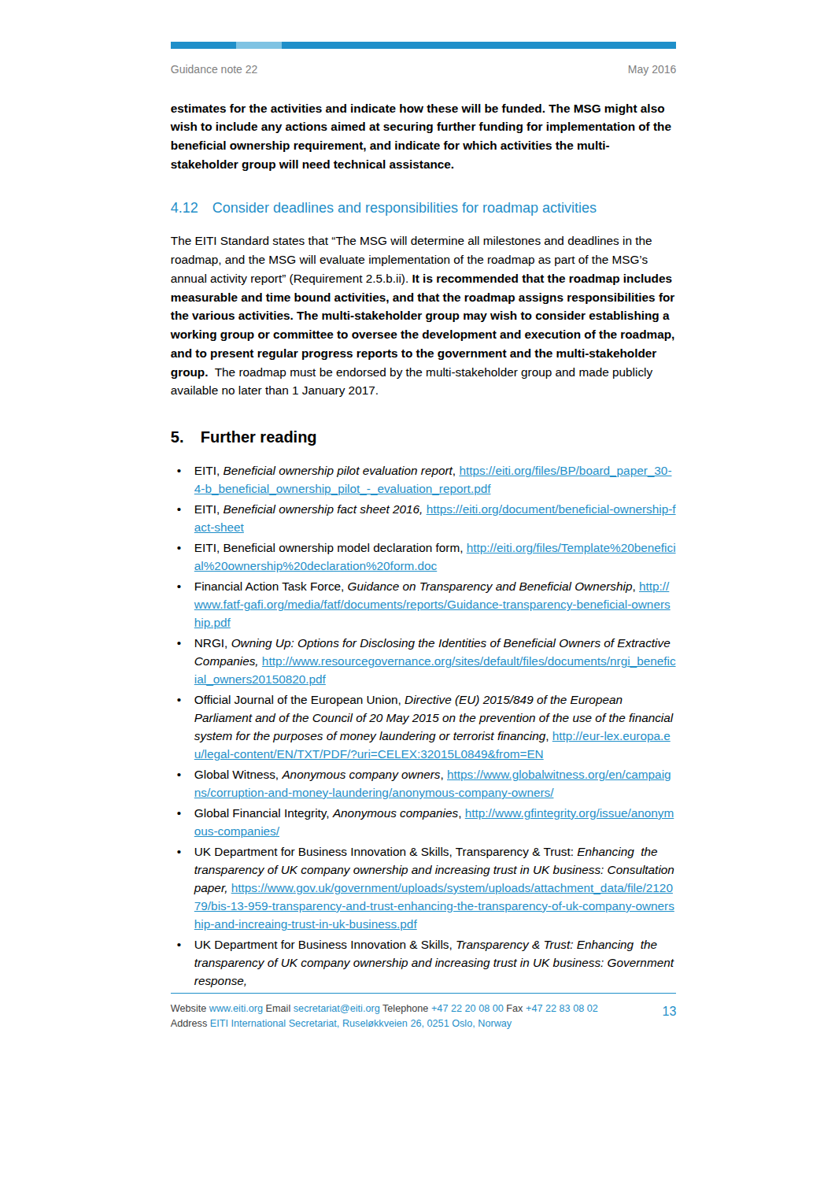Guidance note 22 May 2016
estimates for the activities and indicate how these will be funded. The MSG might also wish to include any actions aimed at securing further funding for implementation of the beneficial ownership requirement, and indicate for which activities the multi-stakeholder group will need technical assistance.
4.12 Consider deadlines and responsibilities for roadmap activities
The EITI Standard states that “The MSG will determine all milestones and deadlines in the roadmap, and the MSG will evaluate implementation of the roadmap as part of the MSG’s annual activity report” (Requirement 2.5.b.ii). It is recommended that the roadmap includes measurable and time bound activities, and that the roadmap assigns responsibilities for the various activities. The multi-stakeholder group may wish to consider establishing a working group or committee to oversee the development and execution of the roadmap, and to present regular progress reports to the government and the multi-stakeholder group. The roadmap must be endorsed by the multi-stakeholder group and made publicly available no later than 1 January 2017.
5. Further reading
EITI, Beneficial ownership pilot evaluation report, https://eiti.org/files/BP/board_paper_30-4-b_beneficial_ownership_pilot_-_evaluation_report.pdf
EITI, Beneficial ownership fact sheet 2016, https://eiti.org/document/beneficial-ownership-fact-sheet
EITI, Beneficial ownership model declaration form, http://eiti.org/files/Template%20beneficial%20ownership%20declaration%20form.doc
Financial Action Task Force, Guidance on Transparency and Beneficial Ownership, http://www.fatf-gafi.org/media/fatf/documents/reports/Guidance-transparency-beneficial-ownership.pdf
NRGI, Owning Up: Options for Disclosing the Identities of Beneficial Owners of Extractive Companies, http://www.resourcegovernance.org/sites/default/files/documents/nrgi_beneficial_owners20150820.pdf
Official Journal of the European Union, Directive (EU) 2015/849 of the European Parliament and of the Council of 20 May 2015 on the prevention of the use of the financial system for the purposes of money laundering or terrorist financing, http://eur-lex.europa.eu/legal-content/EN/TXT/PDF/?uri=CELEX:32015L0849&from=EN
Global Witness, Anonymous company owners, https://www.globalwitness.org/en/campaigns/corruption-and-money-laundering/anonymous-company-owners/
Global Financial Integrity, Anonymous companies, http://www.gfintegrity.org/issue/anonymous-companies/
UK Department for Business Innovation & Skills, Transparency & Trust: Enhancing the transparency of UK company ownership and increasing trust in UK business: Consultation paper, https://www.gov.uk/government/uploads/system/uploads/attachment_data/file/212079/bis-13-959-transparency-and-trust-enhancing-the-transparency-of-uk-company-ownership-and-increaing-trust-in-uk-business.pdf
UK Department for Business Innovation & Skills, Transparency & Trust: Enhancing the transparency of UK company ownership and increasing trust in UK business: Government response,
Website www.eiti.org Email secretariat@eiti.org Telephone +47 22 20 08 00 Fax +47 22 83 08 02
Address EITI International Secretariat, Ruseløkkveien 26, 0251 Oslo, Norway
13